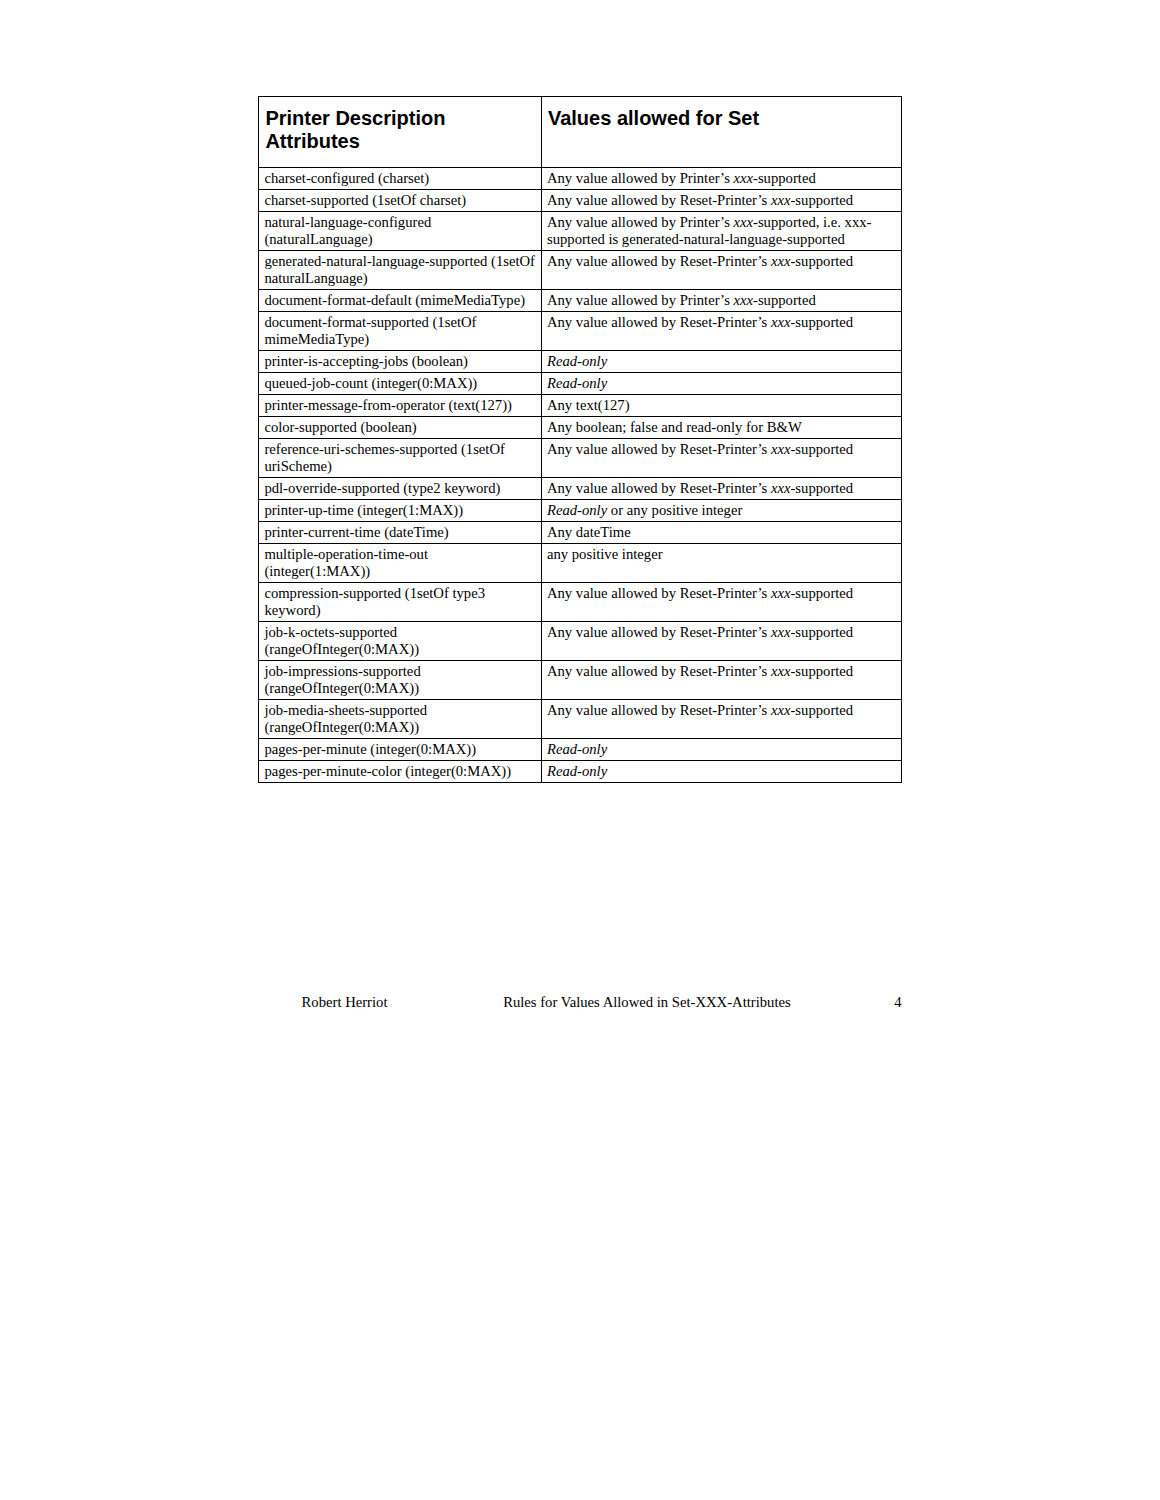| Printer Description Attributes | Values allowed for Set |
| --- | --- |
| charset-configured (charset) | Any value allowed by Printer’s xxx -supported |
| charset-supported (1setOf charset) | Any value allowed by Reset-Printer’s xxx -supported |
| natural-language-configured (naturalLanguage) | Any value allowed by Printer’s xxx -supported, i.e. xxx-supported is generated-natural-language-supported |
| generated-natural-language-supported (1setOf naturalLanguage) | Any value allowed by Reset-Printer’s xxx -supported |
| document-format-default (mimeMediaType) | Any value allowed by Printer’s xxx -supported |
| document-format-supported (1setOf mimeMediaType) | Any value allowed by Reset-Printer’s xxx -supported |
| printer-is-accepting-jobs (boolean) | Read-only |
| queued-job-count (integer(0:MAX)) | Read-only |
| printer-message-from-operator (text(127)) | Any text(127) |
| color-supported (boolean) | Any boolean; false and read-only for B&W |
| reference-uri-schemes-supported (1setOf uriScheme) | Any value allowed by Reset-Printer’s xxx -supported |
| pdl-override-supported (type2 keyword) | Any value allowed by Reset-Printer’s xxx -supported |
| printer-up-time (integer(1:MAX)) | Read-only or any positive integer |
| printer-current-time (dateTime) | Any dateTime |
| multiple-operation-time-out (integer(1:MAX)) | any positive integer |
| compression-supported (1setOf type3 keyword) | Any value allowed by Reset-Printer’s xxx -supported |
| job-k-octets-supported (rangeOfInteger(0:MAX)) | Any value allowed by Reset-Printer’s xxx -supported |
| job-impressions-supported (rangeOfInteger(0:MAX)) | Any value allowed by Reset-Printer’s xxx -supported |
| job-media-sheets-supported (rangeOfInteger(0:MAX)) | Any value allowed by Reset-Printer’s xxx -supported |
| pages-per-minute (integer(0:MAX)) | Read-only |
| pages-per-minute-color (integer(0:MAX)) | Read-only |
Robert Herriot
Rules for Values Allowed in Set-XXX-Attributes
4